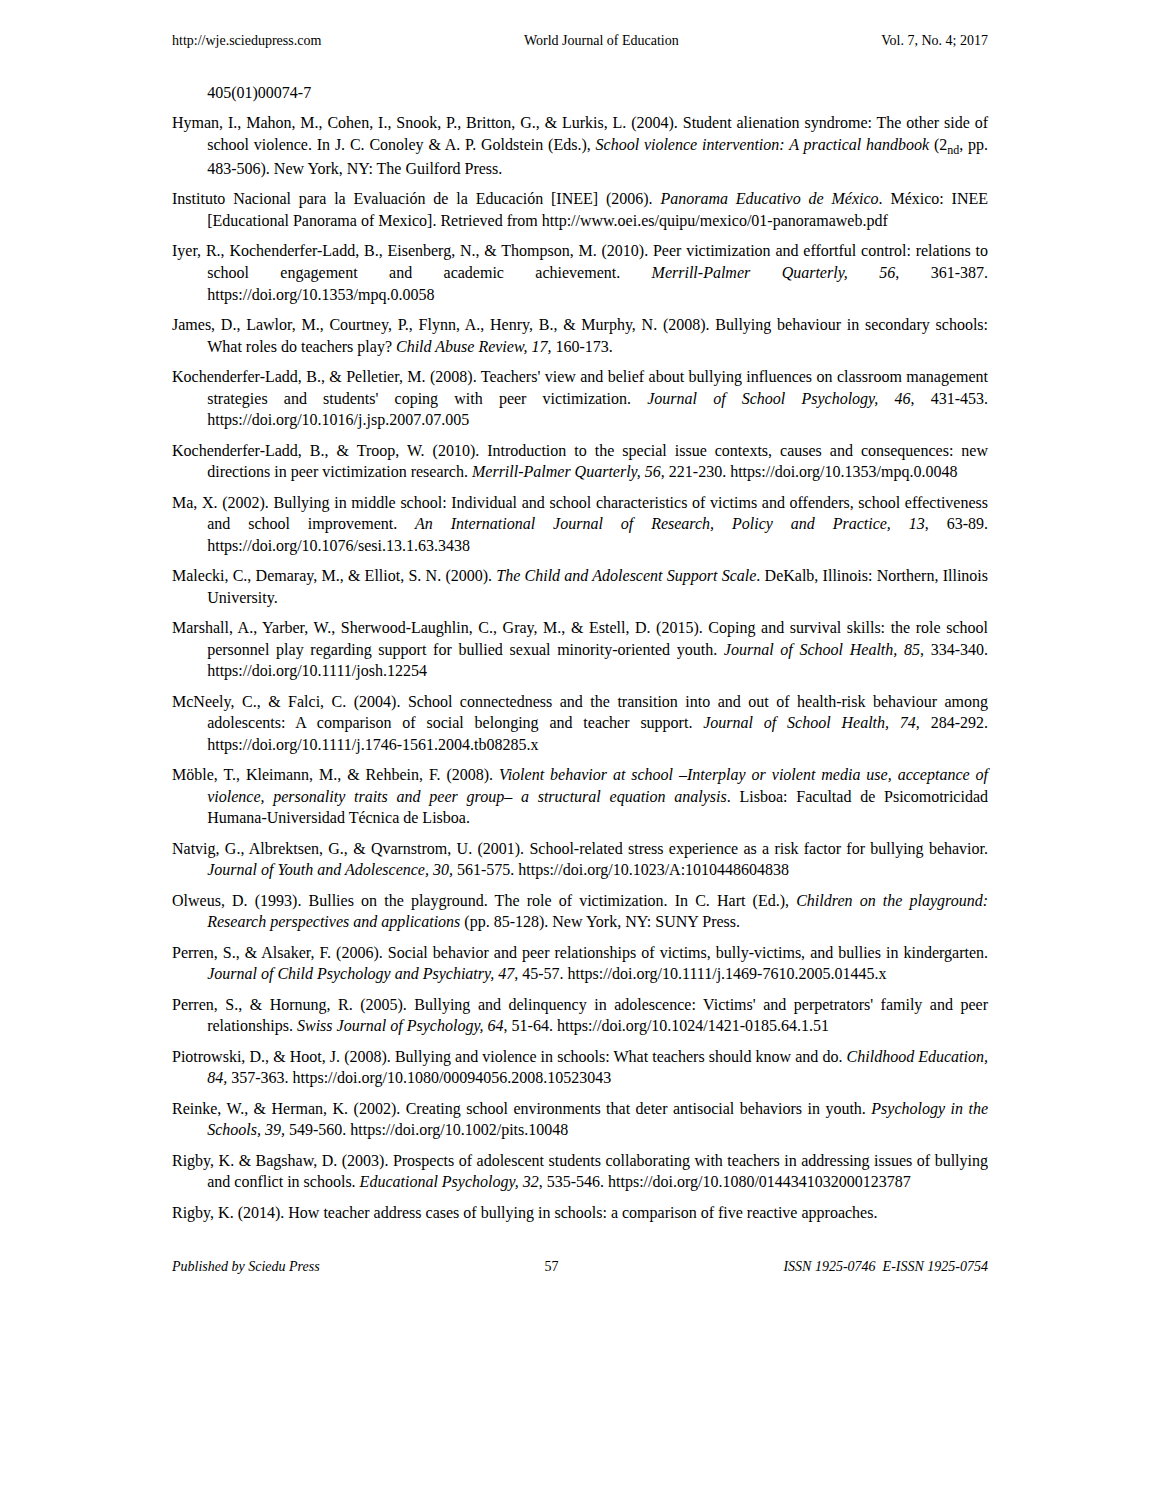http://wje.sciedupress.com World Journal of Education Vol. 7, No. 4; 2017
405(01)00074-7
Hyman, I., Mahon, M., Cohen, I., Snook, P., Britton, G., & Lurkis, L. (2004). Student alienation syndrome: The other side of school violence. In J. C. Conoley & A. P. Goldstein (Eds.), School violence intervention: A practical handbook (2nd, pp. 483-506). New York, NY: The Guilford Press.
Instituto Nacional para la Evaluación de la Educación [INEE] (2006). Panorama Educativo de México. México: INEE [Educational Panorama of Mexico]. Retrieved from http://www.oei.es/quipu/mexico/01-panoramaweb.pdf
Iyer, R., Kochenderfer-Ladd, B., Eisenberg, N., & Thompson, M. (2010). Peer victimization and effortful control: relations to school engagement and academic achievement. Merrill-Palmer Quarterly, 56, 361-387. https://doi.org/10.1353/mpq.0.0058
James, D., Lawlor, M., Courtney, P., Flynn, A., Henry, B., & Murphy, N. (2008). Bullying behaviour in secondary schools: What roles do teachers play? Child Abuse Review, 17, 160-173.
Kochenderfer-Ladd, B., & Pelletier, M. (2008). Teachers' view and belief about bullying influences on classroom management strategies and students' coping with peer victimization. Journal of School Psychology, 46, 431-453. https://doi.org/10.1016/j.jsp.2007.07.005
Kochenderfer-Ladd, B., & Troop, W. (2010). Introduction to the special issue contexts, causes and consequences: new directions in peer victimization research. Merrill-Palmer Quarterly, 56, 221-230. https://doi.org/10.1353/mpq.0.0048
Ma, X. (2002). Bullying in middle school: Individual and school characteristics of victims and offenders, school effectiveness and school improvement. An International Journal of Research, Policy and Practice, 13, 63-89. https://doi.org/10.1076/sesi.13.1.63.3438
Malecki, C., Demaray, M., & Elliot, S. N. (2000). The Child and Adolescent Support Scale. DeKalb, Illinois: Northern, Illinois University.
Marshall, A., Yarber, W., Sherwood-Laughlin, C., Gray, M., & Estell, D. (2015). Coping and survival skills: the role school personnel play regarding support for bullied sexual minority-oriented youth. Journal of School Health, 85, 334-340. https://doi.org/10.1111/josh.12254
McNeely, C., & Falci, C. (2004). School connectedness and the transition into and out of health-risk behaviour among adolescents: A comparison of social belonging and teacher support. Journal of School Health, 74, 284-292. https://doi.org/10.1111/j.1746-1561.2004.tb08285.x
Möble, T., Kleimann, M., & Rehbein, F. (2008). Violent behavior at school –Interplay or violent media use, acceptance of violence, personality traits and peer group– a structural equation analysis. Lisboa: Facultad de Psicomotricidad Humana-Universidad Técnica de Lisboa.
Natvig, G., Albrektsen, G., & Qvarnstrom, U. (2001). School-related stress experience as a risk factor for bullying behavior. Journal of Youth and Adolescence, 30, 561-575. https://doi.org/10.1023/A:1010448604838
Olweus, D. (1993). Bullies on the playground. The role of victimization. In C. Hart (Ed.), Children on the playground: Research perspectives and applications (pp. 85-128). New York, NY: SUNY Press.
Perren, S., & Alsaker, F. (2006). Social behavior and peer relationships of victims, bully-victims, and bullies in kindergarten. Journal of Child Psychology and Psychiatry, 47, 45-57. https://doi.org/10.1111/j.1469-7610.2005.01445.x
Perren, S., & Hornung, R. (2005). Bullying and delinquency in adolescence: Victims' and perpetrators' family and peer relationships. Swiss Journal of Psychology, 64, 51-64. https://doi.org/10.1024/1421-0185.64.1.51
Piotrowski, D., & Hoot, J. (2008). Bullying and violence in schools: What teachers should know and do. Childhood Education, 84, 357-363. https://doi.org/10.1080/00094056.2008.10523043
Reinke, W., & Herman, K. (2002). Creating school environments that deter antisocial behaviors in youth. Psychology in the Schools, 39, 549-560. https://doi.org/10.1002/pits.10048
Rigby, K. & Bagshaw, D. (2003). Prospects of adolescent students collaborating with teachers in addressing issues of bullying and conflict in schools. Educational Psychology, 32, 535-546. https://doi.org/10.1080/0144341032000123787
Rigby, K. (2014). How teacher address cases of bullying in schools: a comparison of five reactive approaches.
Published by Sciedu Press 57 ISSN 1925-0746 E-ISSN 1925-0754